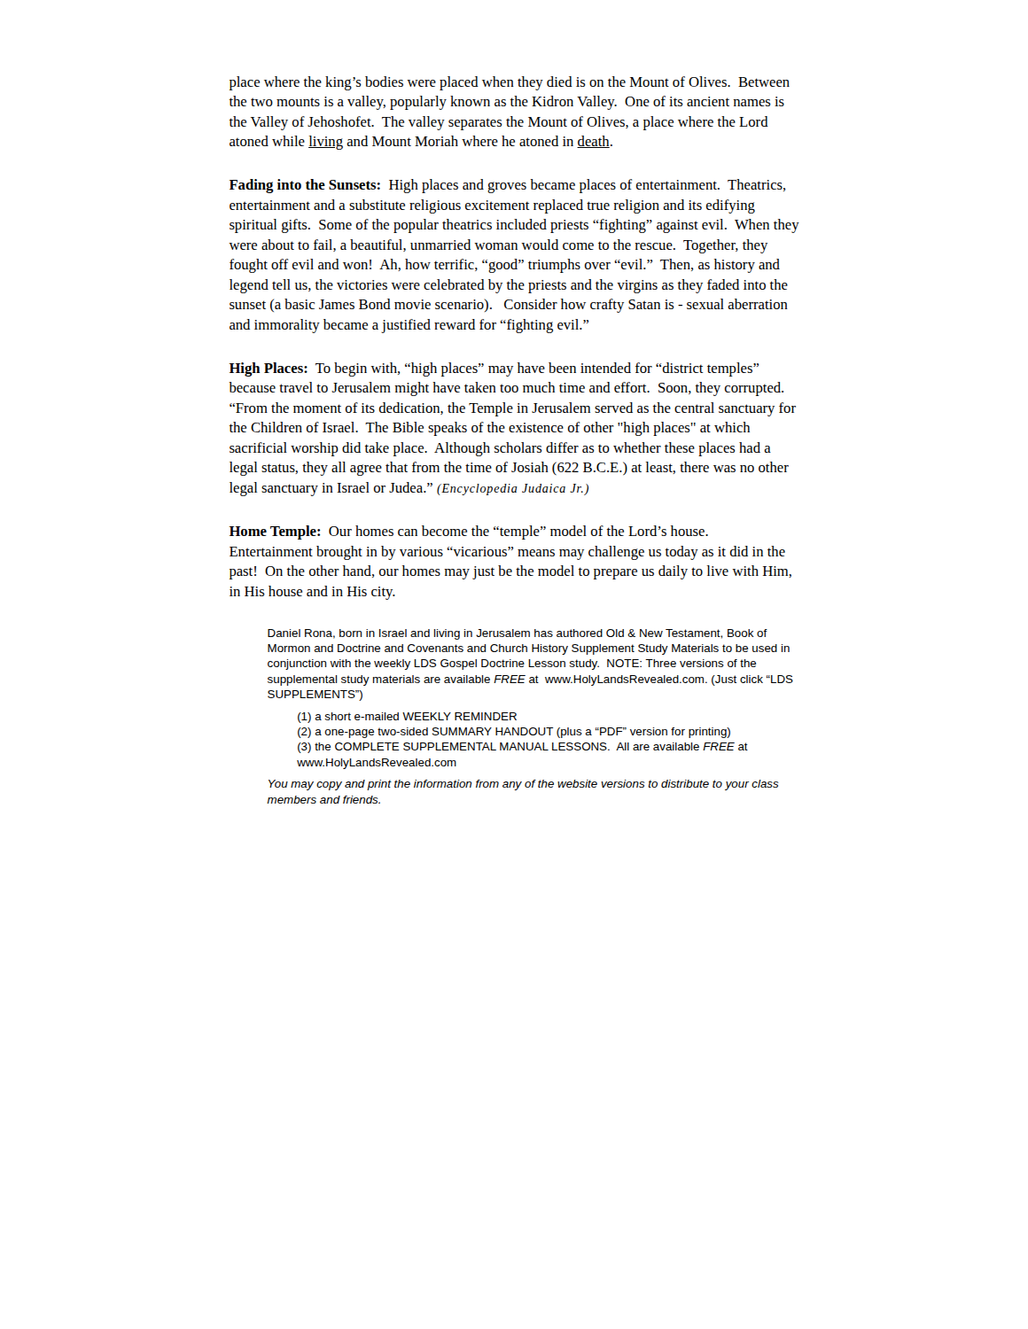place where the king’s bodies were placed when they died is on the Mount of Olives. Between the two mounts is a valley, popularly known as the Kidron Valley. One of its ancient names is the Valley of Jehoshofet. The valley separates the Mount of Olives, a place where the Lord atoned while living and Mount Moriah where he atoned in death.
Fading into the Sunsets: High places and groves became places of entertainment. Theatrics, entertainment and a substitute religious excitement replaced true religion and its edifying spiritual gifts. Some of the popular theatrics included priests “fighting” against evil. When they were about to fail, a beautiful, unmarried woman would come to the rescue. Together, they fought off evil and won! Ah, how terrific, “good” triumphs over “evil.” Then, as history and legend tell us, the victories were celebrated by the priests and the virgins as they faded into the sunset (a basic James Bond movie scenario). Consider how crafty Satan is - sexual aberration and immorality became a justified reward for “fighting evil.”
High Places: To begin with, “high places” may have been intended for “district temples” because travel to Jerusalem might have taken too much time and effort. Soon, they corrupted. “From the moment of its dedication, the Temple in Jerusalem served as the central sanctuary for the Children of Israel. The Bible speaks of the existence of other "high places" at which sacrificial worship did take place. Although scholars differ as to whether these places had a legal status, they all agree that from the time of Josiah (622 B.C.E.) at least, there was no other legal sanctuary in Israel or Judea.” (Encyclopedia Judaica Jr.)
Home Temple: Our homes can become the “temple” model of the Lord’s house. Entertainment brought in by various “vicarious” means may challenge us today as it did in the past! On the other hand, our homes may just be the model to prepare us daily to live with Him, in His house and in His city.
Daniel Rona, born in Israel and living in Jerusalem has authored Old & New Testament, Book of Mormon and Doctrine and Covenants and Church History Supplement Study Materials to be used in conjunction with the weekly LDS Gospel Doctrine Lesson study. NOTE: Three versions of the supplemental study materials are available FREE at www.HolyLandsRevealed.com. (Just click “LDS SUPPLEMENTS”)
(1) a short e-mailed WEEKLY REMINDER
(2) a one-page two-sided SUMMARY HANDOUT (plus a “PDF” version for printing)
(3) the COMPLETE SUPPLEMENTAL MANUAL LESSONS. All are available FREE at www.HolyLandsRevealed.com
You may copy and print the information from any of the website versions to distribute to your class members and friends.